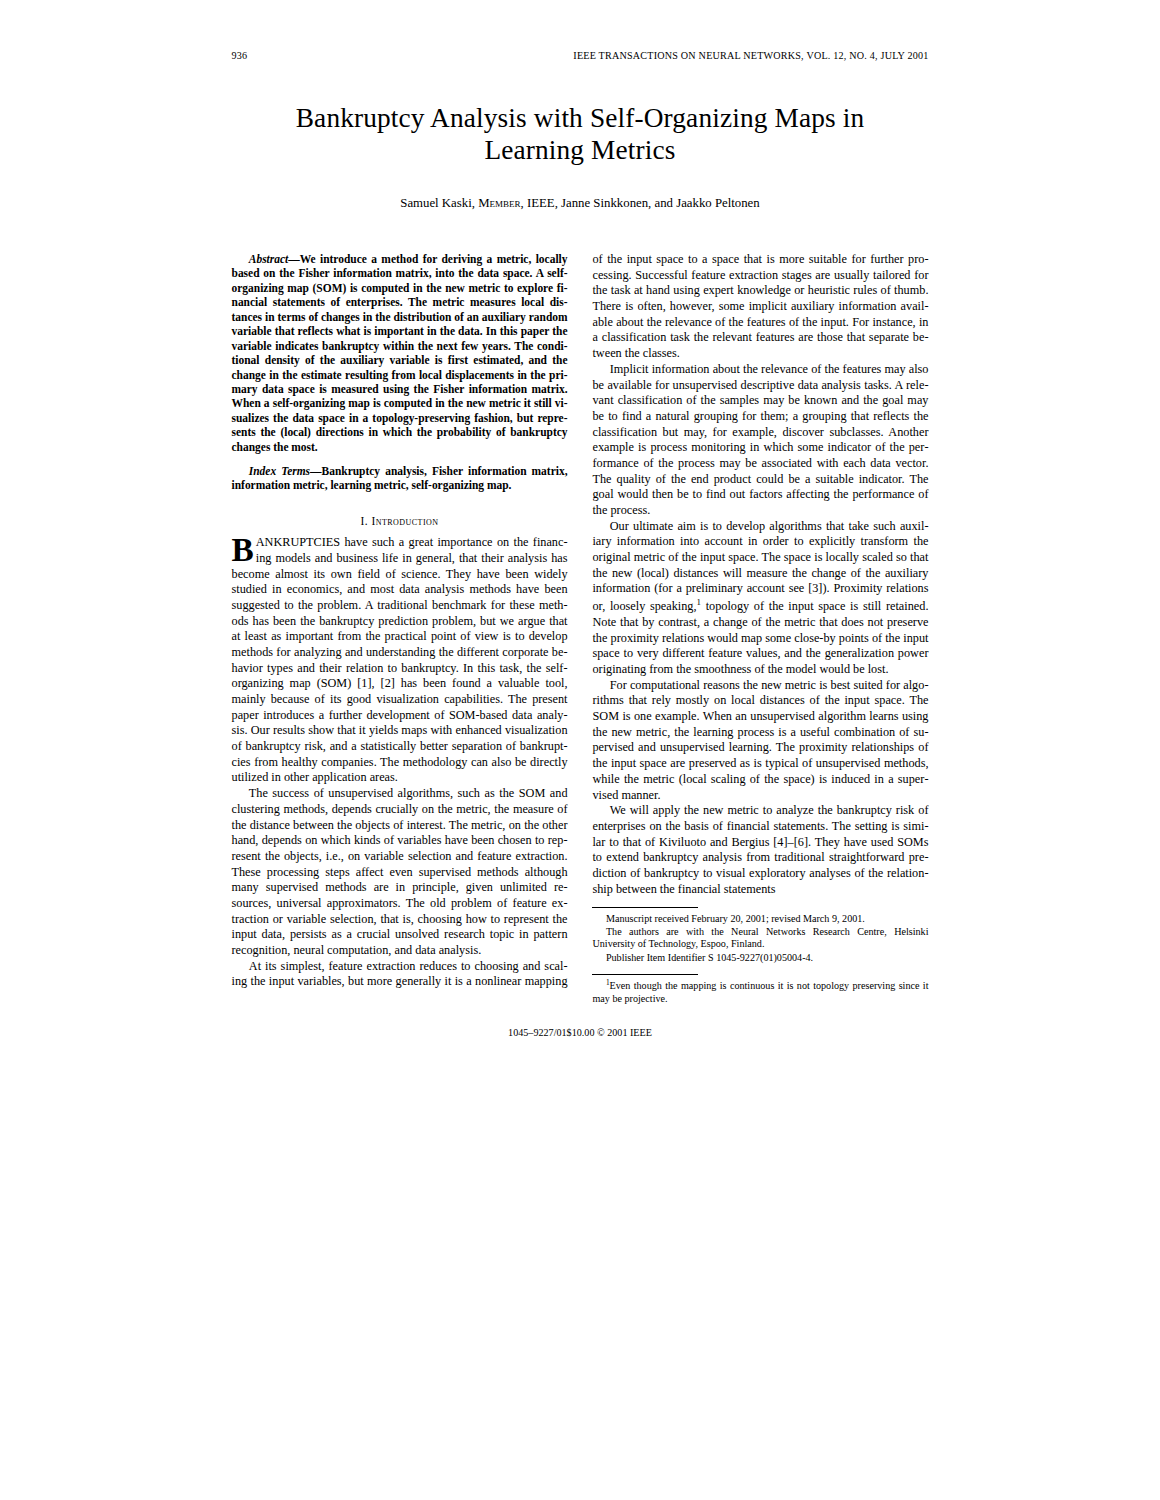936 IEEE TRANSACTIONS ON NEURAL NETWORKS, VOL. 12, NO. 4, JULY 2001
Bankruptcy Analysis with Self-Organizing Maps in
Learning Metrics
Samuel Kaski, Member, IEEE, Janne Sinkkonen, and Jaakko Peltonen
Abstract—We introduce a method for deriving a metric, locally based on the Fisher information matrix, into the data space. A self-organizing map (SOM) is computed in the new metric to explore financial statements of enterprises. The metric measures local distances in terms of changes in the distribution of an auxiliary random variable that reflects what is important in the data. In this paper the variable indicates bankruptcy within the next few years. The conditional density of the auxiliary variable is first estimated, and the change in the estimate resulting from local displacements in the primary data space is measured using the Fisher information matrix. When a self-organizing map is computed in the new metric it still visualizes the data space in a topology-preserving fashion, but represents the (local) directions in which the probability of bankruptcy changes the most.
Index Terms—Bankruptcy analysis, Fisher information matrix, information metric, learning metric, self-organizing map.
I. Introduction
BANKRUPTCIES have such a great importance on the financing models and business life in general, that their analysis has become almost its own field of science. They have been widely studied in economics, and most data analysis methods have been suggested to the problem. A traditional benchmark for these methods has been the bankruptcy prediction problem, but we argue that at least as important from the practical point of view is to develop methods for analyzing and understanding the different corporate behavior types and their relation to bankruptcy. In this task, the self-organizing map (SOM) [1], [2] has been found a valuable tool, mainly because of its good visualization capabilities. The present paper introduces a further development of SOM-based data analysis. Our results show that it yields maps with enhanced visualization of bankruptcy risk, and a statistically better separation of bankruptcies from healthy companies. The methodology can also be directly utilized in other application areas.
The success of unsupervised algorithms, such as the SOM and clustering methods, depends crucially on the metric, the measure of the distance between the objects of interest. The metric, on the other hand, depends on which kinds of variables have been chosen to represent the objects, i.e., on variable selection and feature extraction. These processing steps affect even supervised methods although many supervised methods are in principle, given unlimited resources, universal approximators. The old problem of feature extraction or variable selection, that is, choosing how to represent the input data, persists as a crucial unsolved research topic in pattern recognition, neural computation, and data analysis.
At its simplest, feature extraction reduces to choosing and scaling the input variables, but more generally it is a nonlinear mapping of the input space to a space that is more suitable for further processing. Successful feature extraction stages are usually tailored for the task at hand using expert knowledge or heuristic rules of thumb. There is often, however, some implicit auxiliary information available about the relevance of the features of the input. For instance, in a classification task the relevant features are those that separate between the classes.
Implicit information about the relevance of the features may also be available for unsupervised descriptive data analysis tasks. A relevant classification of the samples may be known and the goal may be to find a natural grouping for them; a grouping that reflects the classification but may, for example, discover subclasses. Another example is process monitoring in which some indicator of the performance of the process may be associated with each data vector. The quality of the end product could be a suitable indicator. The goal would then be to find out factors affecting the performance of the process.
Our ultimate aim is to develop algorithms that take such auxiliary information into account in order to explicitly transform the original metric of the input space. The space is locally scaled so that the new (local) distances will measure the change of the auxiliary information (for a preliminary account see [3]). Proximity relations or, loosely speaking,1 topology of the input space is still retained. Note that by contrast, a change of the metric that does not preserve the proximity relations would map some close-by points of the input space to very different feature values, and the generalization power originating from the smoothness of the model would be lost.
For computational reasons the new metric is best suited for algorithms that rely mostly on local distances of the input space. The SOM is one example. When an unsupervised algorithm learns using the new metric, the learning process is a useful combination of supervised and unsupervised learning. The proximity relationships of the input space are preserved as is typical of unsupervised methods, while the metric (local scaling of the space) is induced in a supervised manner.
We will apply the new metric to analyze the bankruptcy risk of enterprises on the basis of financial statements. The setting is similar to that of Kiviluoto and Bergius [4]–[6]. They have used SOMs to extend bankruptcy analysis from traditional straightforward prediction of bankruptcy to visual exploratory analyses of the relationship between the financial statements
Manuscript received February 20, 2001; revised March 9, 2001.
The authors are with the Neural Networks Research Centre, Helsinki University of Technology, Espoo, Finland.
Publisher Item Identifier S 1045-9227(01)05004-4.
1 Even though the mapping is continuous it is not topology preserving since it may be projective.
1045–9227/01$10.00 © 2001 IEEE